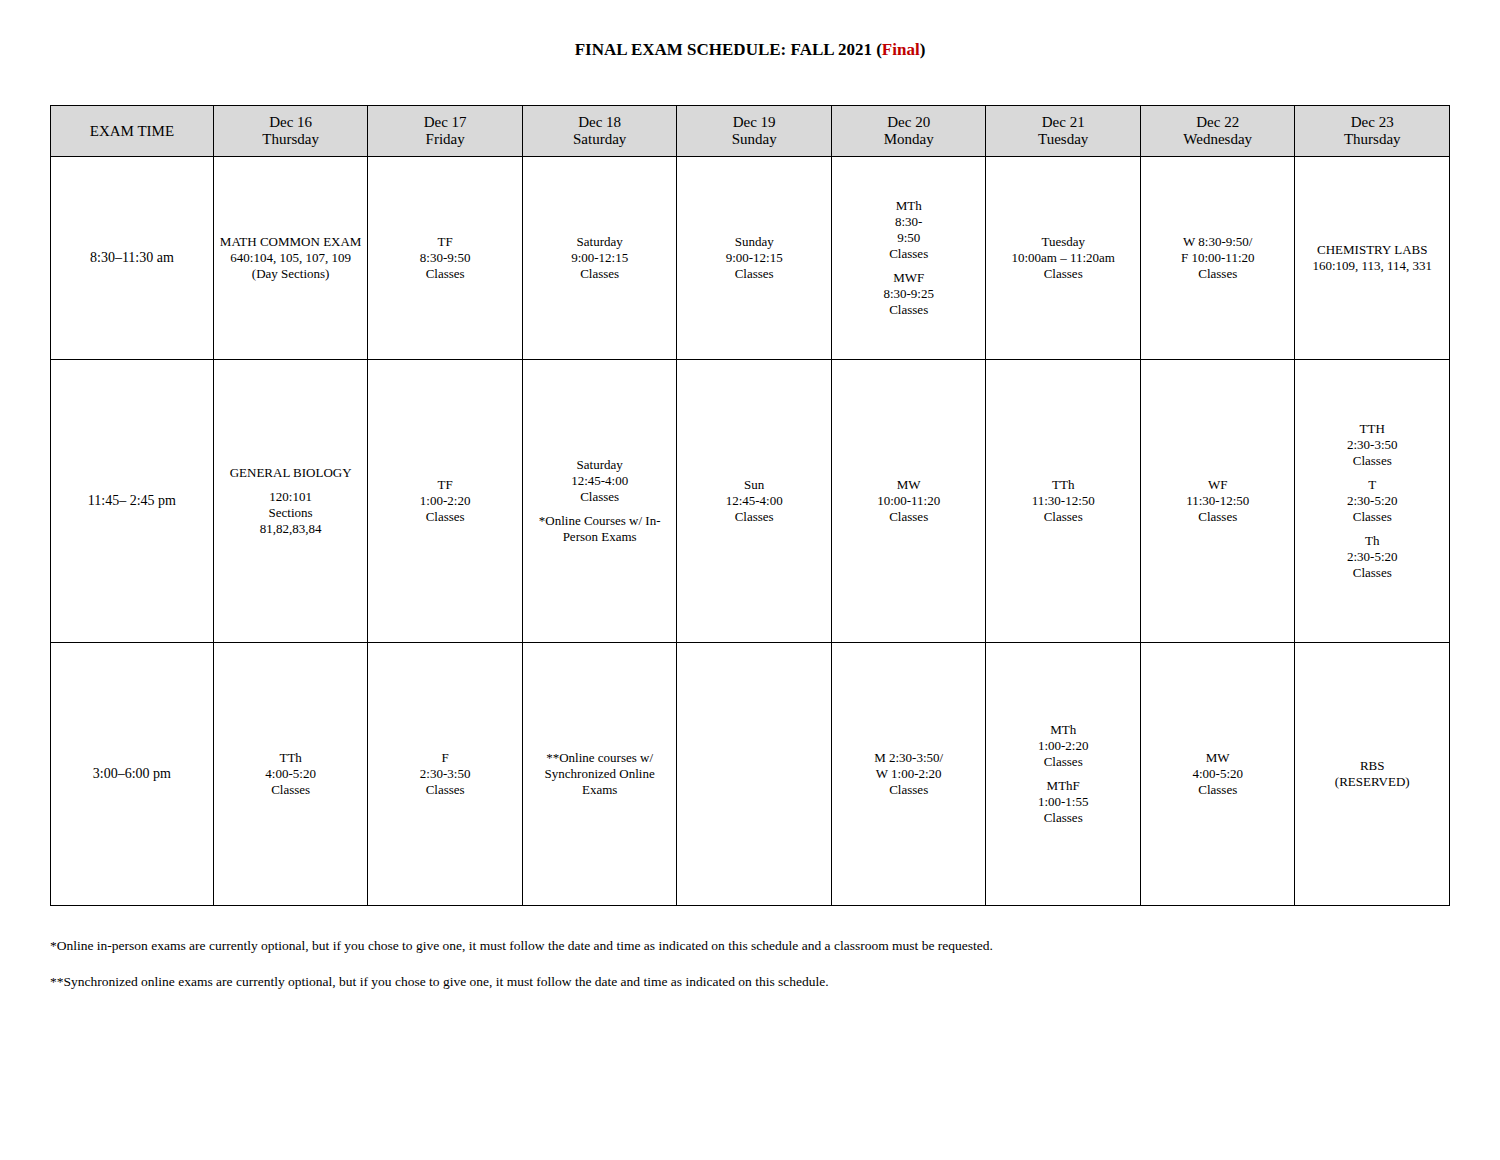FINAL EXAM SCHEDULE: FALL 2021 (Final)
| EXAM TIME | Dec 16 Thursday | Dec 17 Friday | Dec 18 Saturday | Dec 19 Sunday | Dec 20 Monday | Dec 21 Tuesday | Dec 22 Wednesday | Dec 23 Thursday |
| --- | --- | --- | --- | --- | --- | --- | --- | --- |
| 8:30–11:30 am | MATH COMMON EXAM 640:104, 105, 107, 109 (Day Sections) | TF 8:30-9:50 Classes | Saturday 9:00-12:15 Classes | Sunday 9:00-12:15 Classes | MTh 8:30- 9:50 Classes MWF 8:30-9:25 Classes | Tuesday 10:00am – 11:20am Classes | W 8:30-9:50/ F 10:00-11:20 Classes | CHEMISTRY LABS 160:109, 113, 114, 331 |
| 11:45– 2:45 pm | GENERAL BIOLOGY 120:101 Sections 81,82,83,84 | TF 1:00-2:20 Classes | Saturday 12:45-4:00 Classes *Online Courses w/ In-Person Exams | Sun 12:45-4:00 Classes | MW 10:00-11:20 Classes | TTh 11:30-12:50 Classes | WF 11:30-12:50 Classes | TTH 2:30-3:50 Classes T 2:30-5:20 Classes Th 2:30-5:20 Classes |
| 3:00–6:00 pm | TTh 4:00-5:20 Classes | F 2:30-3:50 Classes | **Online courses w/ Synchronized Online Exams | | M 2:30-3:50/ W 1:00-2:20 Classes | MTh 1:00-2:20 Classes MThF 1:00-1:55 Classes | MW 4:00-5:20 Classes | RBS (RESERVED) |
*Online in-person exams are currently optional, but if you chose to give one, it must follow the date and time as indicated on this schedule and a classroom must be requested.
**Synchronized online exams are currently optional, but if you chose to give one, it must follow the date and time as indicated on this schedule.